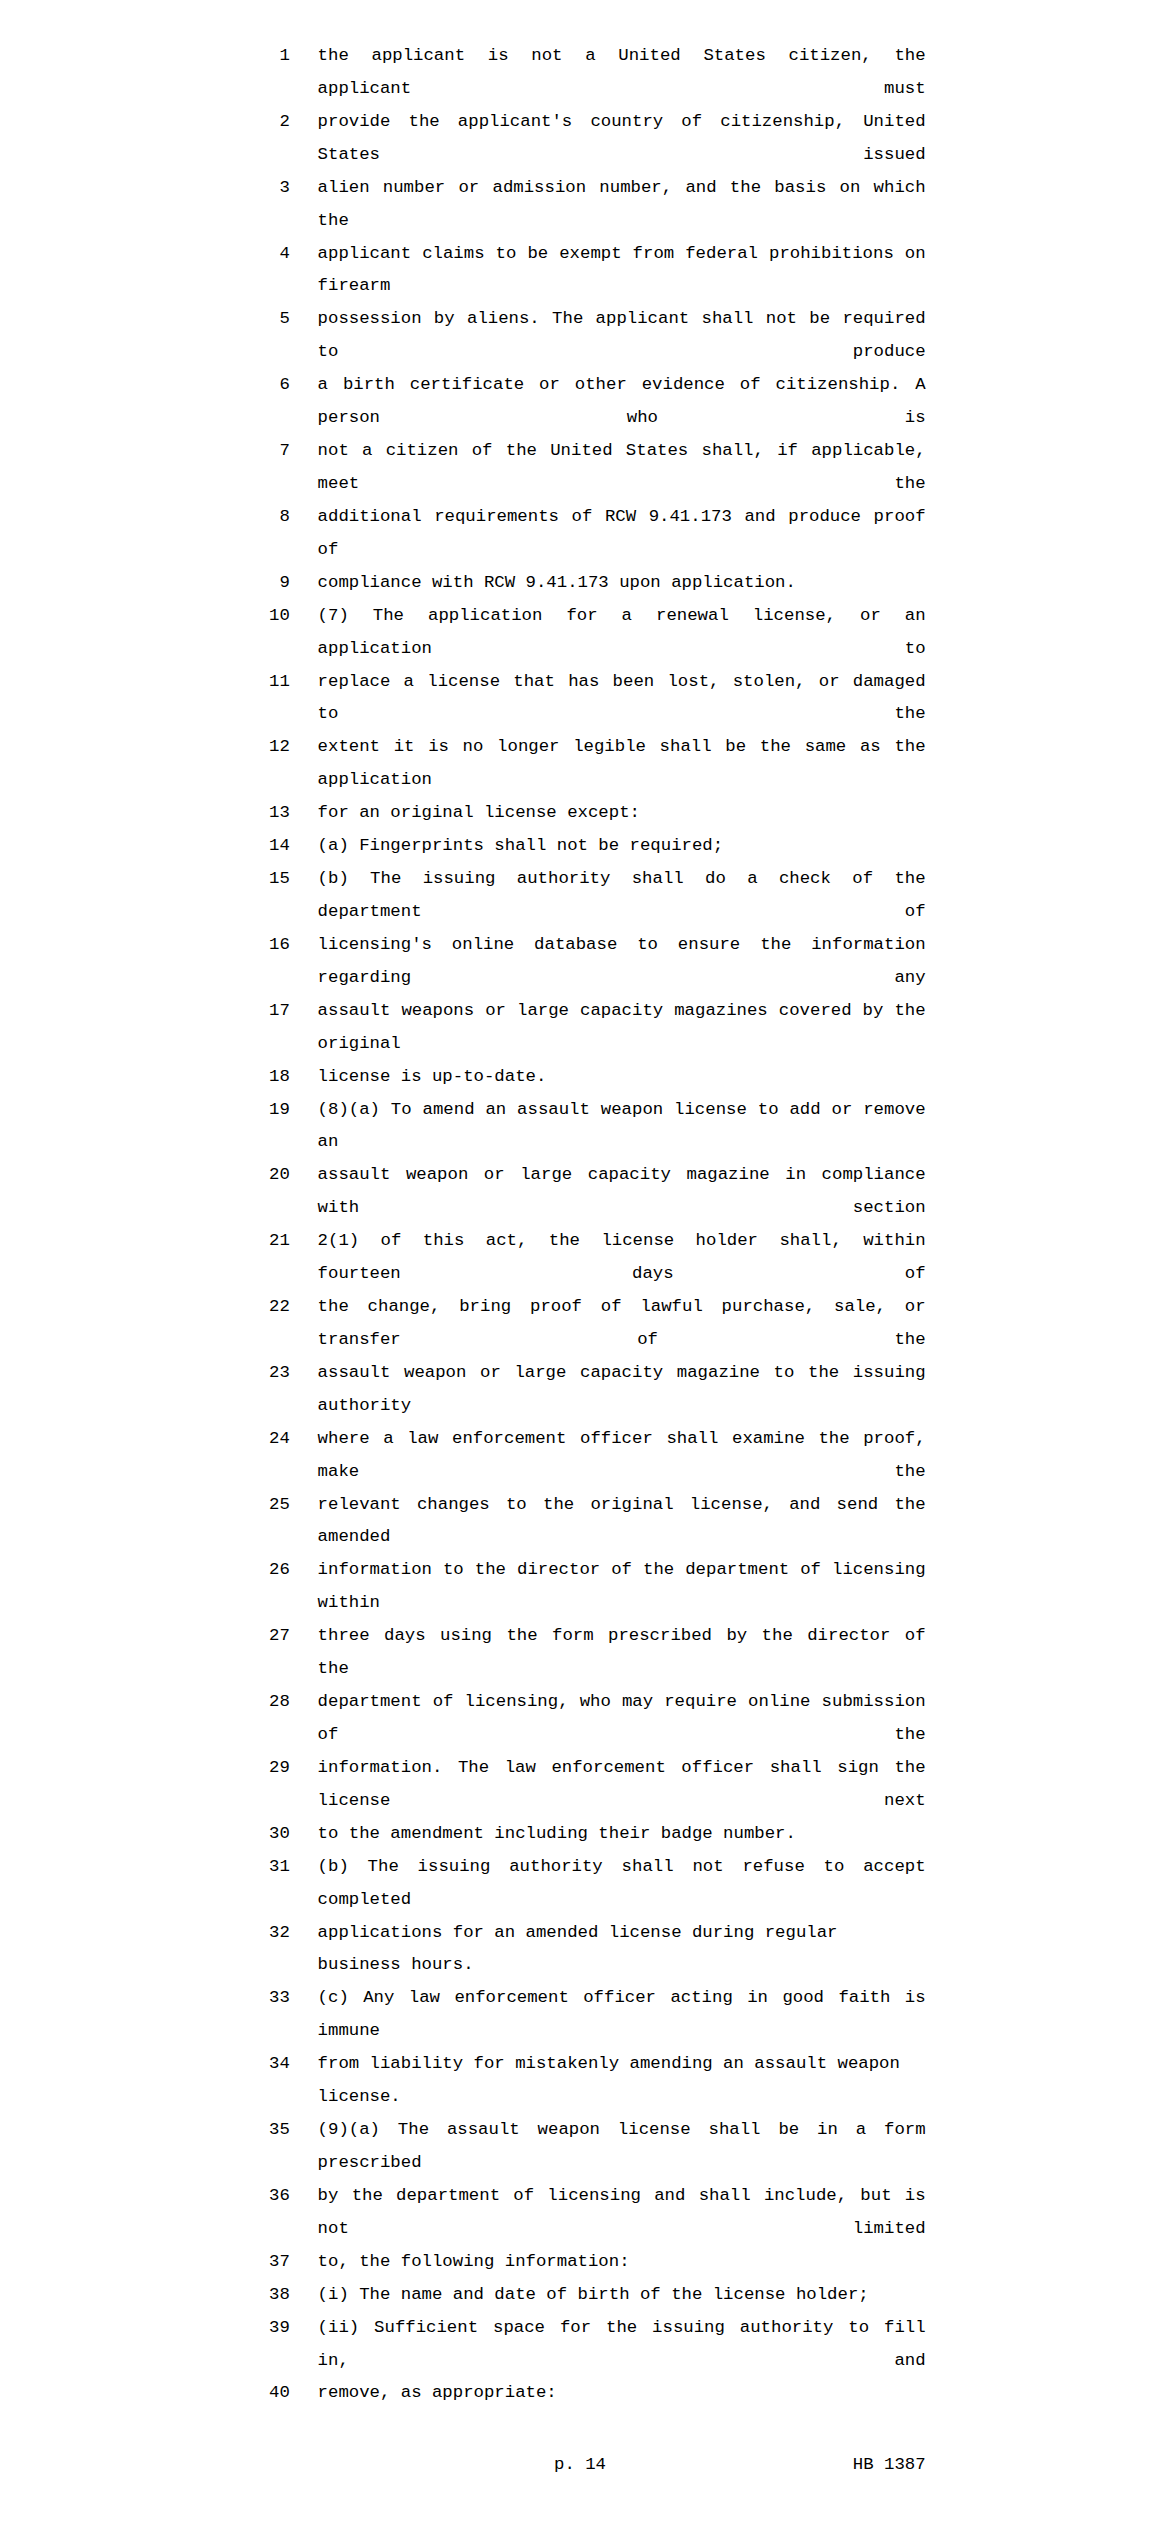1 the applicant is not a United States citizen, the applicant must
2 provide the applicant's country of citizenship, United States issued
3 alien number or admission number, and the basis on which the
4 applicant claims to be exempt from federal prohibitions on firearm
5 possession by aliens. The applicant shall not be required to produce
6 a birth certificate or other evidence of citizenship. A person who is
7 not a citizen of the United States shall, if applicable, meet the
8 additional requirements of RCW 9.41.173 and produce proof of
9 compliance with RCW 9.41.173 upon application.
10(7) The application for a renewal license, or an application to
11 replace a license that has been lost, stolen, or damaged to the
12 extent it is no longer legible shall be the same as the application
13 for an original license except:
14(a) Fingerprints shall not be required;
15(b) The issuing authority shall do a check of the department of
16 licensing's online database to ensure the information regarding any
17 assault weapons or large capacity magazines covered by the original
18 license is up-to-date.
19(8)(a) To amend an assault weapon license to add or remove an
20 assault weapon or large capacity magazine in compliance with section
212(1) of this act, the license holder shall, within fourteen days of
22 the change, bring proof of lawful purchase, sale, or transfer of the
23 assault weapon or large capacity magazine to the issuing authority
24 where a law enforcement officer shall examine the proof, make the
25 relevant changes to the original license, and send the amended
26 information to the director of the department of licensing within
27 three days using the form prescribed by the director of the
28 department of licensing, who may require online submission of the
29 information. The law enforcement officer shall sign the license next
30 to the amendment including their badge number.
31(b) The issuing authority shall not refuse to accept completed
32 applications for an amended license during regular business hours.
33(c) Any law enforcement officer acting in good faith is immune
34 from liability for mistakenly amending an assault weapon license.
35(9)(a) The assault weapon license shall be in a form prescribed
36 by the department of licensing and shall include, but is not limited
37 to, the following information:
38(i) The name and date of birth of the license holder;
39(ii) Sufficient space for the issuing authority to fill in, and
40 remove, as appropriate:
p. 14 HB 1387